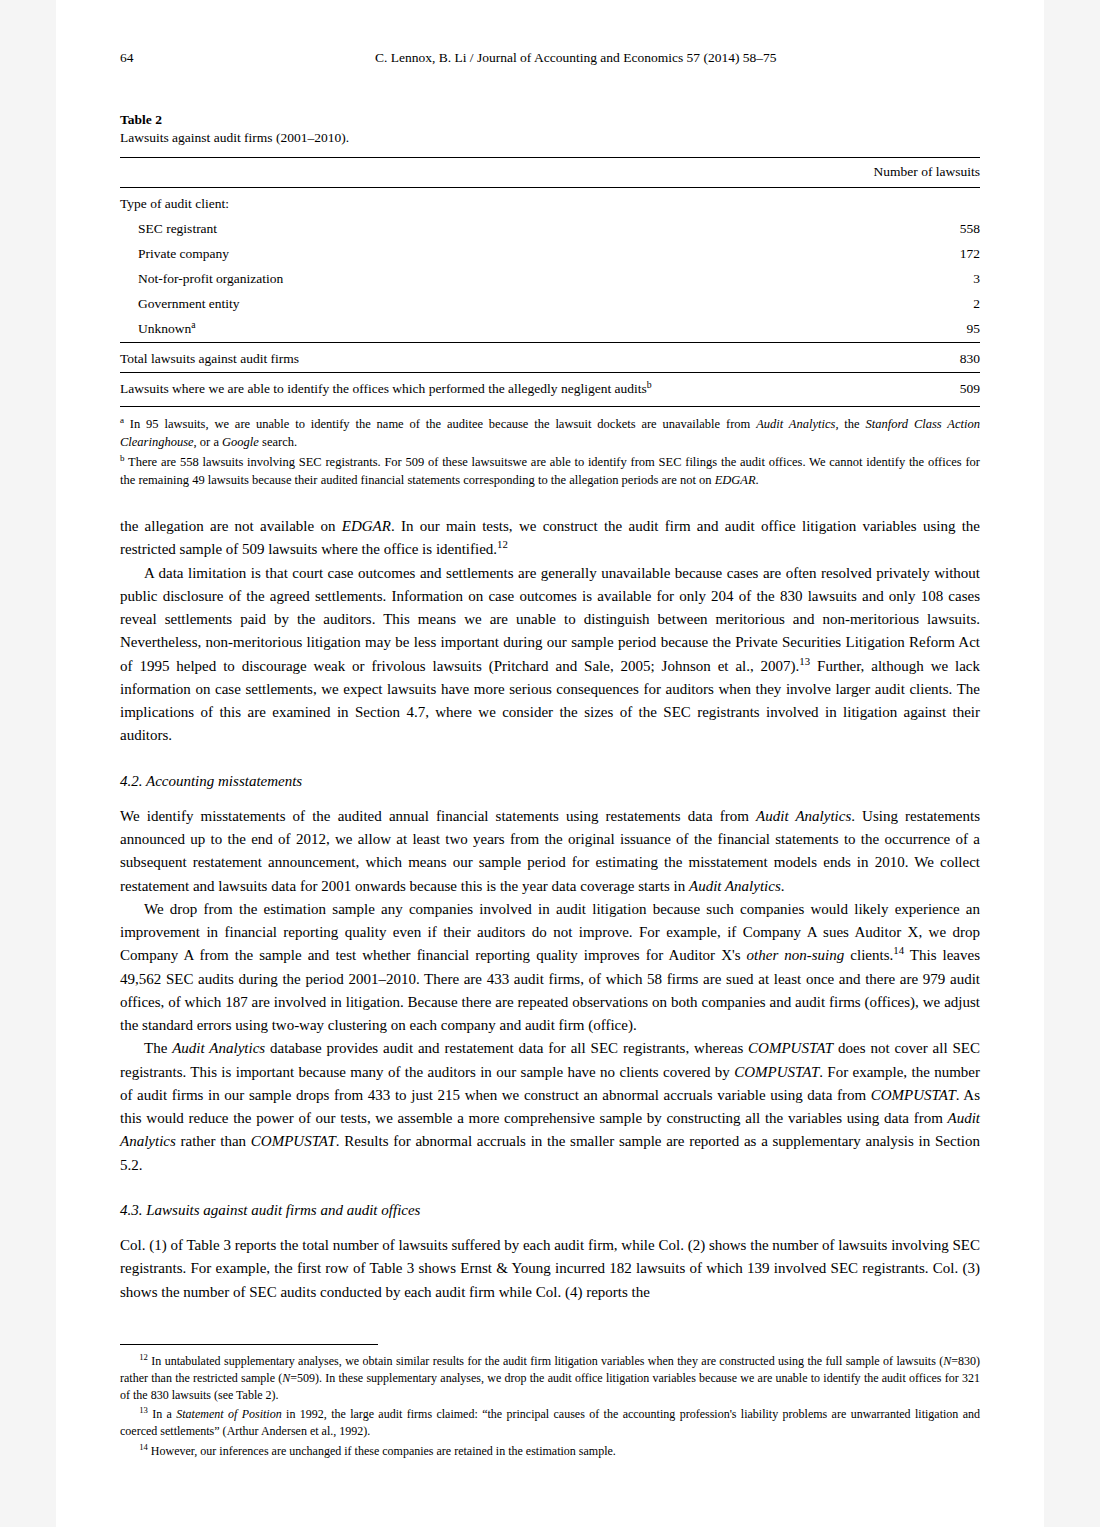64 C. Lennox, B. Li / Journal of Accounting and Economics 57 (2014) 58–75
Table 2
Lawsuits against audit firms (2001–2010).
| | Number of lawsuits |
| --- | --- |
| Type of audit client: | |
| SEC registrant | 558 |
| Private company | 172 |
| Not-for-profit organization | 3 |
| Government entity | 2 |
| Unknown a | 95 |
| Total lawsuits against audit firms | 830 |
| Lawsuits where we are able to identify the offices which performed the allegedly negligent audits b | 509 |
a In 95 lawsuits, we are unable to identify the name of the auditee because the lawsuit dockets are unavailable from Audit Analytics, the Stanford Class Action Clearinghouse, or a Google search.
b There are 558 lawsuits involving SEC registrants. For 509 of these lawsuitswe are able to identify from SEC filings the audit offices. We cannot identify the offices for the remaining 49 lawsuits because their audited financial statements corresponding to the allegation periods are not on EDGAR.
the allegation are not available on EDGAR. In our main tests, we construct the audit firm and audit office litigation variables using the restricted sample of 509 lawsuits where the office is identified.12
A data limitation is that court case outcomes and settlements are generally unavailable because cases are often resolved privately without public disclosure of the agreed settlements. Information on case outcomes is available for only 204 of the 830 lawsuits and only 108 cases reveal settlements paid by the auditors. This means we are unable to distinguish between meritorious and non-meritorious lawsuits. Nevertheless, non-meritorious litigation may be less important during our sample period because the Private Securities Litigation Reform Act of 1995 helped to discourage weak or frivolous lawsuits (Pritchard and Sale, 2005; Johnson et al., 2007).13 Further, although we lack information on case settlements, we expect lawsuits have more serious consequences for auditors when they involve larger audit clients. The implications of this are examined in Section 4.7, where we consider the sizes of the SEC registrants involved in litigation against their auditors.
4.2. Accounting misstatements
We identify misstatements of the audited annual financial statements using restatements data from Audit Analytics. Using restatements announced up to the end of 2012, we allow at least two years from the original issuance of the financial statements to the occurrence of a subsequent restatement announcement, which means our sample period for estimating the misstatement models ends in 2010. We collect restatement and lawsuits data for 2001 onwards because this is the year data coverage starts in Audit Analytics.
We drop from the estimation sample any companies involved in audit litigation because such companies would likely experience an improvement in financial reporting quality even if their auditors do not improve. For example, if Company A sues Auditor X, we drop Company A from the sample and test whether financial reporting quality improves for Auditor X's other non-suing clients.14 This leaves 49,562 SEC audits during the period 2001–2010. There are 433 audit firms, of which 58 firms are sued at least once and there are 979 audit offices, of which 187 are involved in litigation. Because there are repeated observations on both companies and audit firms (offices), we adjust the standard errors using two-way clustering on each company and audit firm (office).
The Audit Analytics database provides audit and restatement data for all SEC registrants, whereas COMPUSTAT does not cover all SEC registrants. This is important because many of the auditors in our sample have no clients covered by COMPUSTAT. For example, the number of audit firms in our sample drops from 433 to just 215 when we construct an abnormal accruals variable using data from COMPUSTAT. As this would reduce the power of our tests, we assemble a more comprehensive sample by constructing all the variables using data from Audit Analytics rather than COMPUSTAT. Results for abnormal accruals in the smaller sample are reported as a supplementary analysis in Section 5.2.
4.3. Lawsuits against audit firms and audit offices
Col. (1) of Table 3 reports the total number of lawsuits suffered by each audit firm, while Col. (2) shows the number of lawsuits involving SEC registrants. For example, the first row of Table 3 shows Ernst & Young incurred 182 lawsuits of which 139 involved SEC registrants. Col. (3) shows the number of SEC audits conducted by each audit firm while Col. (4) reports the
12 In untabulated supplementary analyses, we obtain similar results for the audit firm litigation variables when they are constructed using the full sample of lawsuits (N=830) rather than the restricted sample (N=509). In these supplementary analyses, we drop the audit office litigation variables because we are unable to identify the audit offices for 321 of the 830 lawsuits (see Table 2).
13 In a Statement of Position in 1992, the large audit firms claimed: “the principal causes of the accounting profession's liability problems are unwarranted litigation and coerced settlements” (Arthur Andersen et al., 1992).
14 However, our inferences are unchanged if these companies are retained in the estimation sample.